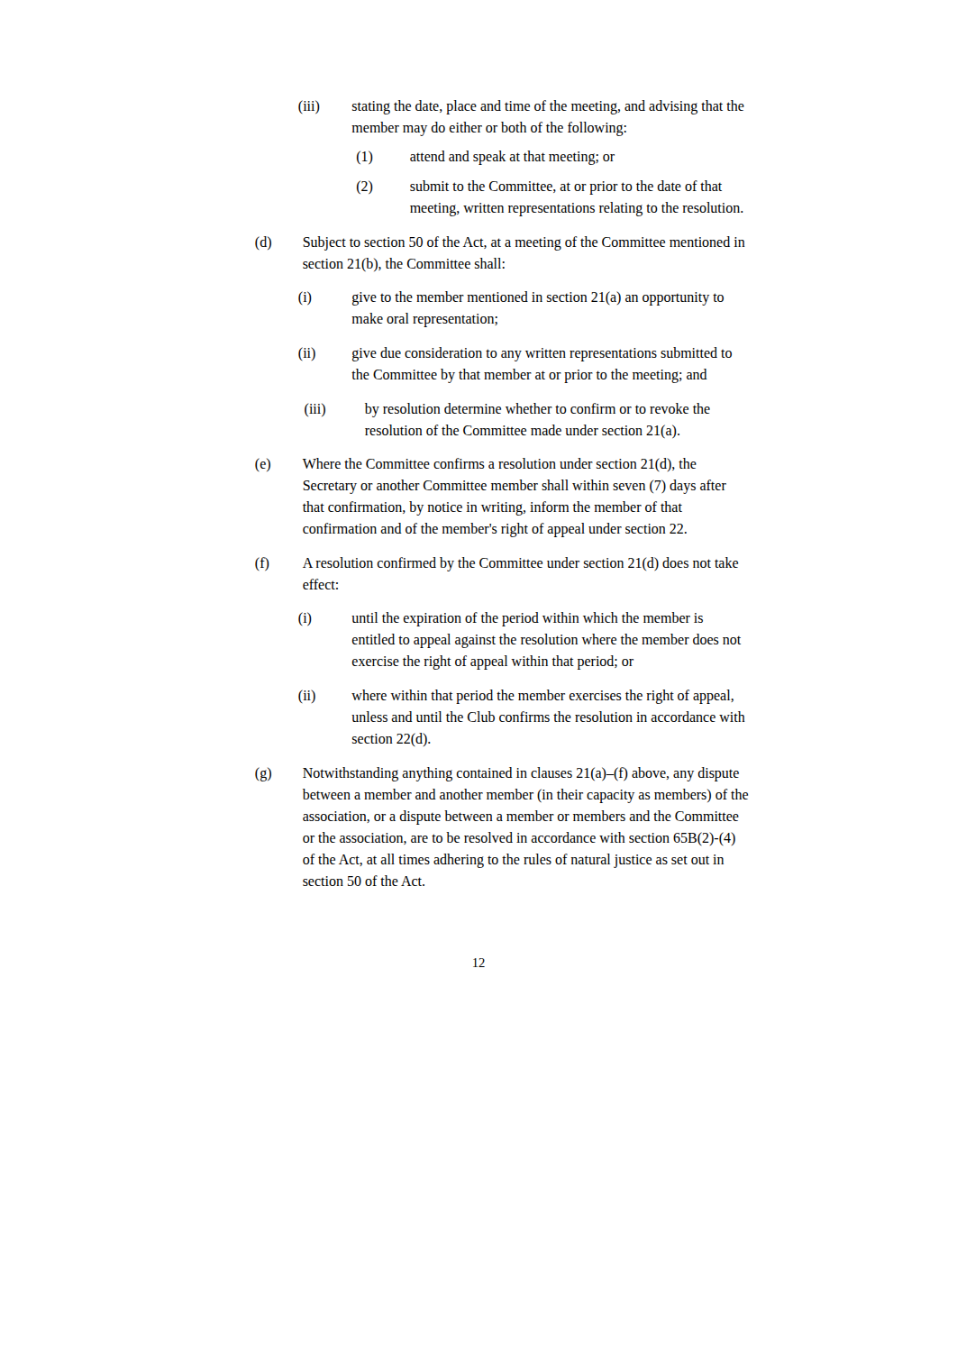(iii) stating the date, place and time of the meeting, and advising that the member may do either or both of the following:
(1) attend and speak at that meeting; or
(2) submit to the Committee, at or prior to the date of that meeting, written representations relating to the resolution.
(d) Subject to section 50 of the Act, at a meeting of the Committee mentioned in section 21(b), the Committee shall:
(i) give to the member mentioned in section 21(a) an opportunity to make oral representation;
(ii) give due consideration to any written representations submitted to the Committee by that member at or prior to the meeting; and
(iii) by resolution determine whether to confirm or to revoke the resolution of the Committee made under section 21(a).
(e) Where the Committee confirms a resolution under section 21(d), the Secretary or another Committee member shall within seven (7) days after that confirmation, by notice in writing, inform the member of that confirmation and of the member's right of appeal under section 22.
(f) A resolution confirmed by the Committee under section 21(d) does not take effect:
(i) until the expiration of the period within which the member is entitled to appeal against the resolution where the member does not exercise the right of appeal within that period; or
(ii) where within that period the member exercises the right of appeal, unless and until the Club confirms the resolution in accordance with section 22(d).
(g) Notwithstanding anything contained in clauses 21(a)–(f) above, any dispute between a member and another member (in their capacity as members) of the association, or a dispute between a member or members and the Committee or the association, are to be resolved in accordance with section 65B(2)-(4) of the Act, at all times adhering to the rules of natural justice as set out in section 50 of the Act.
12